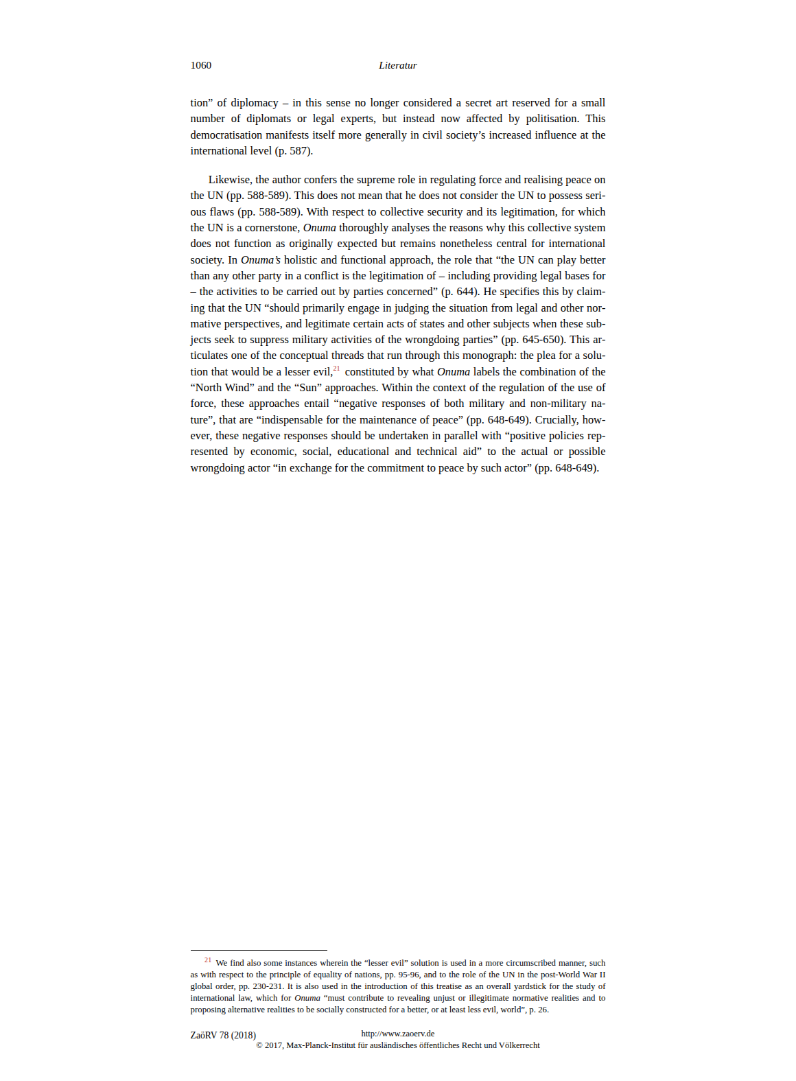1060 Literatur
tion” of diplomacy – in this sense no longer considered a secret art reserved for a small number of diplomats or legal experts, but instead now affected by politisation. This democratisation manifests itself more generally in civil society’s increased influence at the international level (p. 587).
Likewise, the author confers the supreme role in regulating force and realising peace on the UN (pp. 588-589). This does not mean that he does not consider the UN to possess serious flaws (pp. 588-589). With respect to collective security and its legitimation, for which the UN is a cornerstone, Onuma thoroughly analyses the reasons why this collective system does not function as originally expected but remains nonetheless central for international society. In Onuma’s holistic and functional approach, the role that “the UN can play better than any other party in a conflict is the legitimation of – including providing legal bases for – the activities to be carried out by parties concerned” (p. 644). He specifies this by claiming that the UN “should primarily engage in judging the situation from legal and other normative perspectives, and legitimate certain acts of states and other subjects when these subjects seek to suppress military activities of the wrongdoing parties” (pp. 645-650). This articulates one of the conceptual threads that run through this monograph: the plea for a solution that would be a lesser evil,21 constituted by what Onuma labels the combination of the “North Wind” and the “Sun” approaches. Within the context of the regulation of the use of force, these approaches entail “negative responses of both military and non-military nature”, that are “indispensable for the maintenance of peace” (pp. 648-649). Crucially, however, these negative responses should be undertaken in parallel with “positive policies represented by economic, social, educational and technical aid” to the actual or possible wrongdoing actor “in exchange for the commitment to peace by such actor” (pp. 648-649).
21 We find also some instances wherein the “lesser evil” solution is used in a more circumscribed manner, such as with respect to the principle of equality of nations, pp. 95-96, and to the role of the UN in the post-World War II global order, pp. 230-231. It is also used in the introduction of this treatise as an overall yardstick for the study of international law, which for Onuma “must contribute to revealing unjust or illegitimate normative realities and to proposing alternative realities to be socially constructed for a better, or at least less evil, world”, p. 26.
ZaöRV 78 (2018)
http://www.zaoerv.de
© 2017, Max-Planck-Institut für ausländisches öffentliches Recht und Völkerrecht